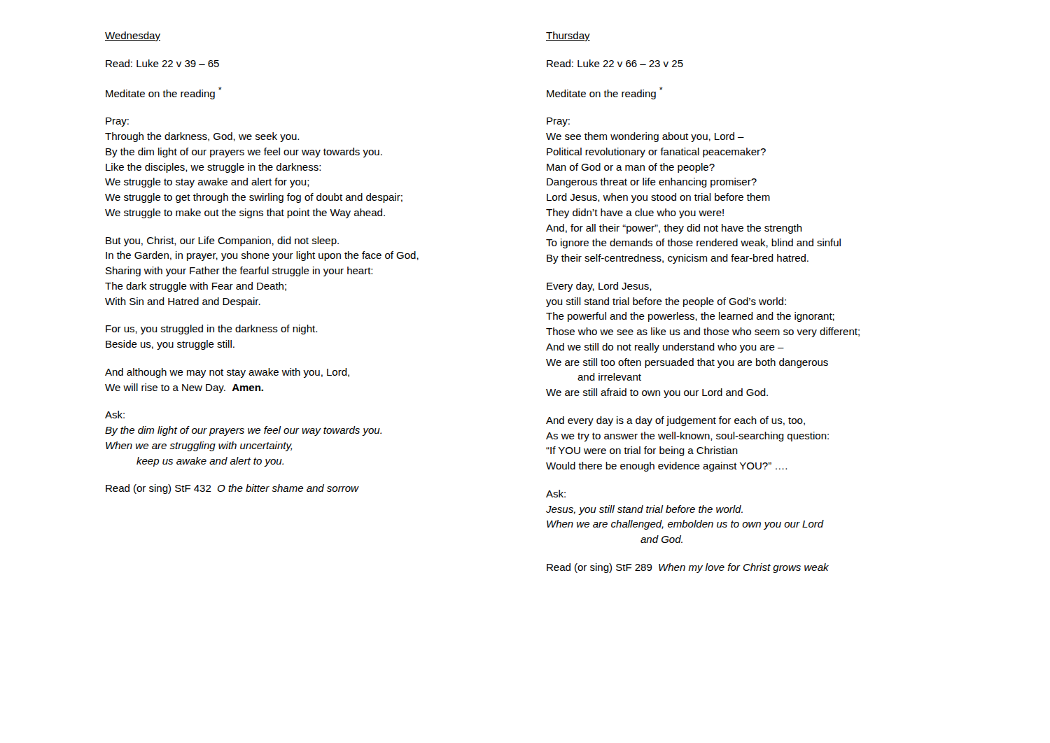Wednesday
Read: Luke 22 v 39 – 65
Meditate on the reading *
Pray:
Through the darkness, God, we seek you.
By the dim light of our prayers we feel our way towards you.
Like the disciples, we struggle in the darkness:
We struggle to stay awake and alert for you;
We struggle to get through the swirling fog of doubt and despair;
We struggle to make out the signs that point the Way ahead.
But you, Christ, our Life Companion, did not sleep.
In the Garden, in prayer, you shone your light upon the face of God,
Sharing with your Father the fearful struggle in your heart:
The dark struggle with Fear and Death;
With Sin and Hatred and Despair.
For us, you struggled in the darkness of night.
Beside us, you struggle still.
And although we may not stay awake with you, Lord,
We will rise to a New Day. Amen.
Ask:
By the dim light of our prayers we feel our way towards you.
When we are struggling with uncertainty,
keep us awake and alert to you.
Read (or sing) StF 432 O the bitter shame and sorrow
Thursday
Read: Luke 22 v 66 – 23 v 25
Meditate on the reading *
Pray:
We see them wondering about you, Lord –
Political revolutionary or fanatical peacemaker?
Man of God or a man of the people?
Dangerous threat or life enhancing promiser?
Lord Jesus, when you stood on trial before them
They didn’t have a clue who you were!
And, for all their “power”, they did not have the strength
To ignore the demands of those rendered weak, blind and sinful
By their self-centredness, cynicism and fear-bred hatred.
Every day, Lord Jesus,
you still stand trial before the people of God’s world:
The powerful and the powerless, the learned and the ignorant;
Those who we see as like us and those who seem so very different;
And we still do not really understand who you are –
We are still too often persuaded that you are both dangerous
and irrelevant
We are still afraid to own you our Lord and God.
And every day is a day of judgement for each of us, too,
As we try to answer the well-known, soul-searching question:
“If YOU were on trial for being a Christian
Would there be enough evidence against YOU?” ….
Ask:
Jesus, you still stand trial before the world.
When we are challenged, embolden us to own you our Lord
and God.
Read (or sing) StF 289 When my love for Christ grows weak